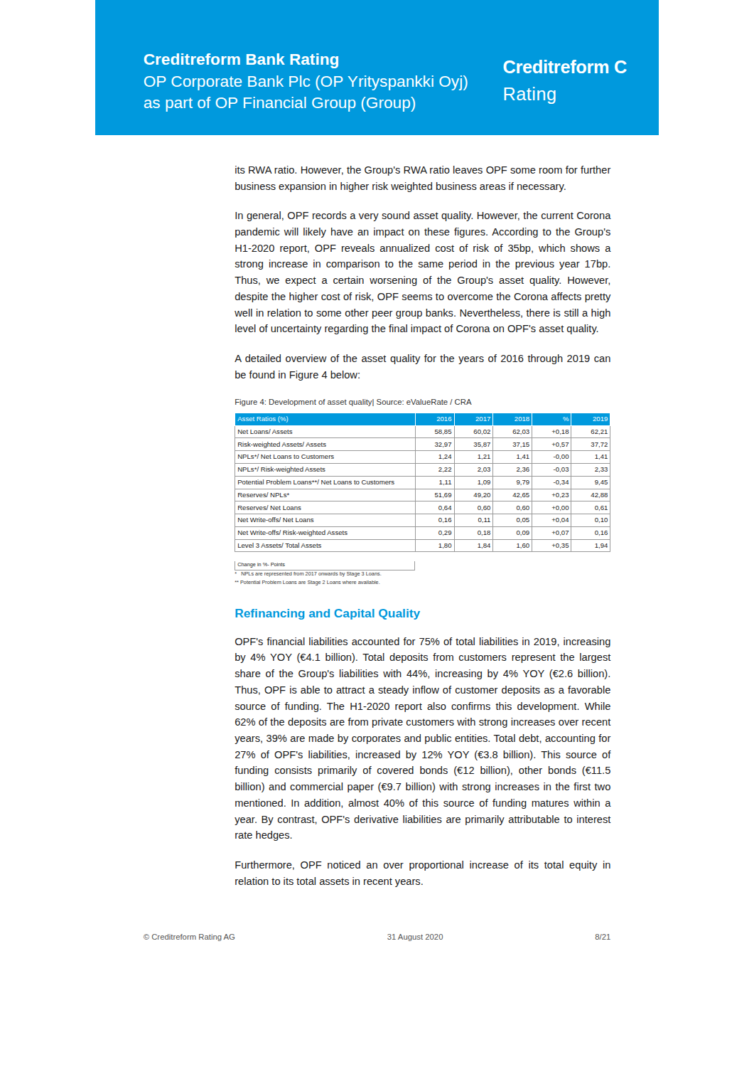Creditreform Bank Rating
OP Corporate Bank Plc (OP Yrityspankki Oyj)
as part of OP Financial Group (Group)
Creditreform C
Rating
its RWA ratio. However, the Group's RWA ratio leaves OPF some room for further business expansion in higher risk weighted business areas if necessary.
In general, OPF records a very sound asset quality. However, the current Corona pandemic will likely have an impact on these figures. According to the Group's H1-2020 report, OPF reveals annualized cost of risk of 35bp, which shows a strong increase in comparison to the same period in the previous year 17bp. Thus, we expect a certain worsening of the Group's asset quality. However, despite the higher cost of risk, OPF seems to overcome the Corona affects pretty well in relation to some other peer group banks. Nevertheless, there is still a high level of uncertainty regarding the final impact of Corona on OPF's asset quality.
A detailed overview of the asset quality for the years of 2016 through 2019 can be found in Figure 4 below:
Figure 4: Development of asset quality| Source: eValueRate / CRA
| Asset Ratios (%) | 2016 | 2017 | 2018 | % | 2019 |
| --- | --- | --- | --- | --- | --- |
| Net Loans/ Assets | 58,85 | 60,02 | 62,03 | +0,18 | 62,21 |
| Risk-weighted Assets/ Assets | 32,97 | 35,87 | 37,15 | +0,57 | 37,72 |
| NPLs*/ Net Loans to Customers | 1,24 | 1,21 | 1,41 | -0,00 | 1,41 |
| NPLs*/ Risk-weighted Assets | 2,22 | 2,03 | 2,36 | -0,03 | 2,33 |
| Potential Problem Loans**/ Net Loans to Customers | 1,11 | 1,09 | 9,79 | -0,34 | 9,45 |
| Reserves/ NPLs* | 51,69 | 49,20 | 42,65 | +0,23 | 42,88 |
| Reserves/ Net Loans | 0,64 | 0,60 | 0,60 | +0,00 | 0,61 |
| Net Write-offs/ Net Loans | 0,16 | 0,11 | 0,05 | +0,04 | 0,10 |
| Net Write-offs/ Risk-weighted Assets | 0,29 | 0,18 | 0,09 | +0,07 | 0,16 |
| Level 3 Assets/ Total Assets | 1,80 | 1,84 | 1,60 | +0,35 | 1,94 |
Change in %- Points
* NPLs are represented from 2017 onwards by Stage 3 Loans.
** Potential Problem Loans are Stage 2 Loans where available.
Refinancing and Capital Quality
OPF's financial liabilities accounted for 75% of total liabilities in 2019, increasing by 4% YOY (€4.1 billion). Total deposits from customers represent the largest share of the Group's liabilities with 44%, increasing by 4% YOY (€2.6 billion). Thus, OPF is able to attract a steady inflow of customer deposits as a favorable source of funding. The H1-2020 report also confirms this development. While 62% of the deposits are from private customers with strong increases over recent years, 39% are made by corporates and public entities. Total debt, accounting for 27% of OPF's liabilities, increased by 12% YOY (€3.8 billion). This source of funding consists primarily of covered bonds (€12 billion), other bonds (€11.5 billion) and commercial paper (€9.7 billion) with strong increases in the first two mentioned. In addition, almost 40% of this source of funding matures within a year. By contrast, OPF's derivative liabilities are primarily attributable to interest rate hedges.
Furthermore, OPF noticed an over proportional increase of its total equity in relation to its total assets in recent years.
© Creditreform Rating AG
31 August 2020
8/21